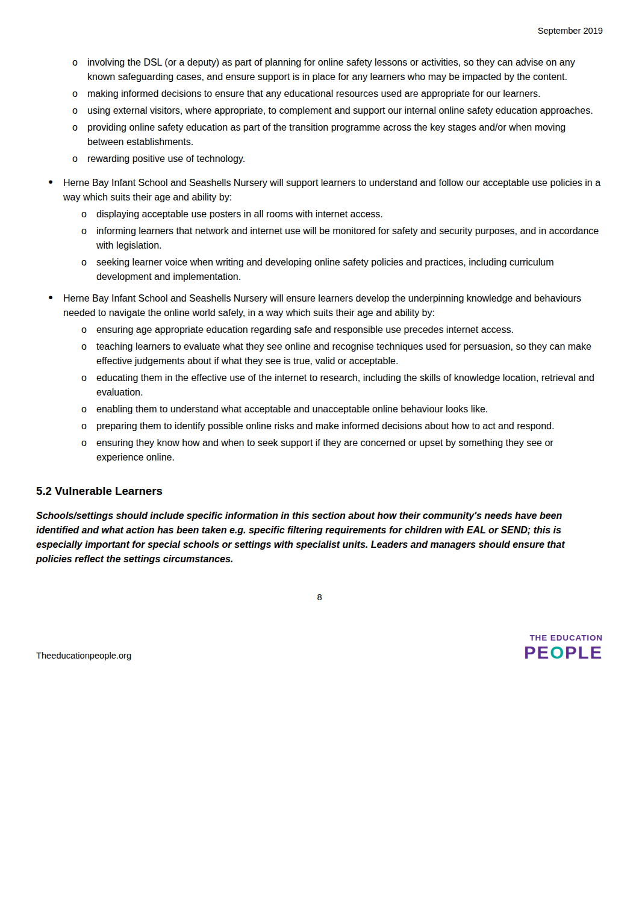September 2019
involving the DSL (or a deputy) as part of planning for online safety lessons or activities, so they can advise on any known safeguarding cases, and ensure support is in place for any learners who may be impacted by the content.
making informed decisions to ensure that any educational resources used are appropriate for our learners.
using external visitors, where appropriate, to complement and support our internal online safety education approaches.
providing online safety education as part of the transition programme across the key stages and/or when moving between establishments.
rewarding positive use of technology.
Herne Bay Infant School and Seashells Nursery will support learners to understand and follow our acceptable use policies in a way which suits their age and ability by:
displaying acceptable use posters in all rooms with internet access.
informing learners that network and internet use will be monitored for safety and security purposes, and in accordance with legislation.
seeking learner voice when writing and developing online safety policies and practices, including curriculum development and implementation.
Herne Bay Infant School and Seashells Nursery will ensure learners develop the underpinning knowledge and behaviours needed to navigate the online world safely, in a way which suits their age and ability by:
ensuring age appropriate education regarding safe and responsible use precedes internet access.
teaching learners to evaluate what they see online and recognise techniques used for persuasion, so they can make effective judgements about if what they see is true, valid or acceptable.
educating them in the effective use of the internet to research, including the skills of knowledge location, retrieval and evaluation.
enabling them to understand what acceptable and unacceptable online behaviour looks like.
preparing them to identify possible online risks and make informed decisions about how to act and respond.
ensuring they know how and when to seek support if they are concerned or upset by something they see or experience online.
5.2 Vulnerable Learners
Schools/settings should include specific information in this section about how their community's needs have been identified and what action has been taken e.g. specific filtering requirements for children with EAL or SEND; this is especially important for special schools or settings with specialist units. Leaders and managers should ensure that policies reflect the settings circumstances.
8
Theeducationpeople.org
THE EDUCATION
PEOPLE